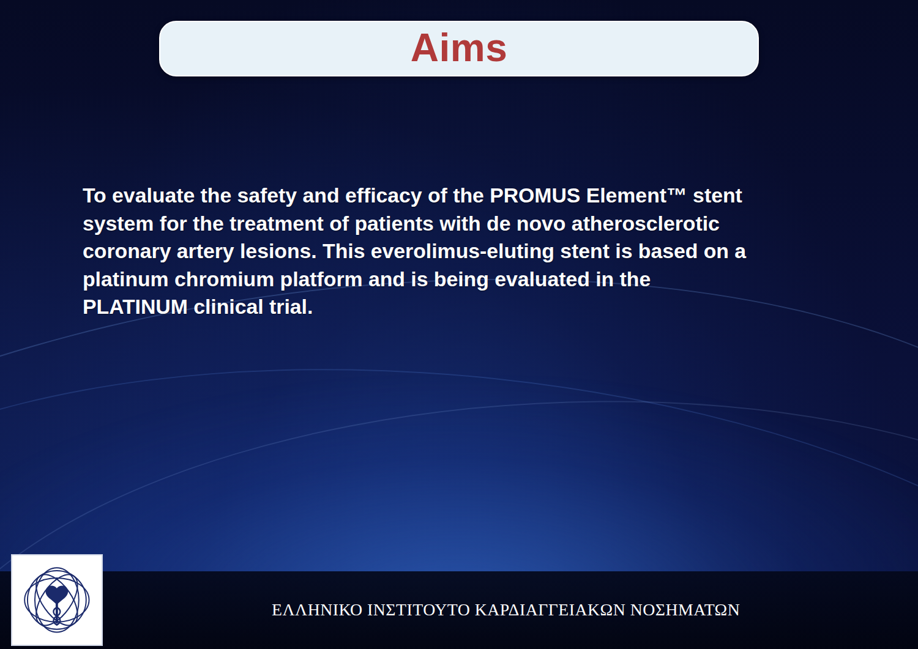Aims
To evaluate the safety and efficacy of the PROMUS Element™ stent system for the treatment of patients with de novo atherosclerotic coronary artery lesions. This everolimus-eluting stent is based on a platinum chromium platform and is being evaluated in the PLATINUM clinical trial.
ΕΛΛΗΝΙΚΟ ΙΝΣΤΙΤΟΥΤΟ ΚΑΡΔΙΑΓΓΕΙΑΚΩΝ ΝΟΣΗΜΑΤΩΝ